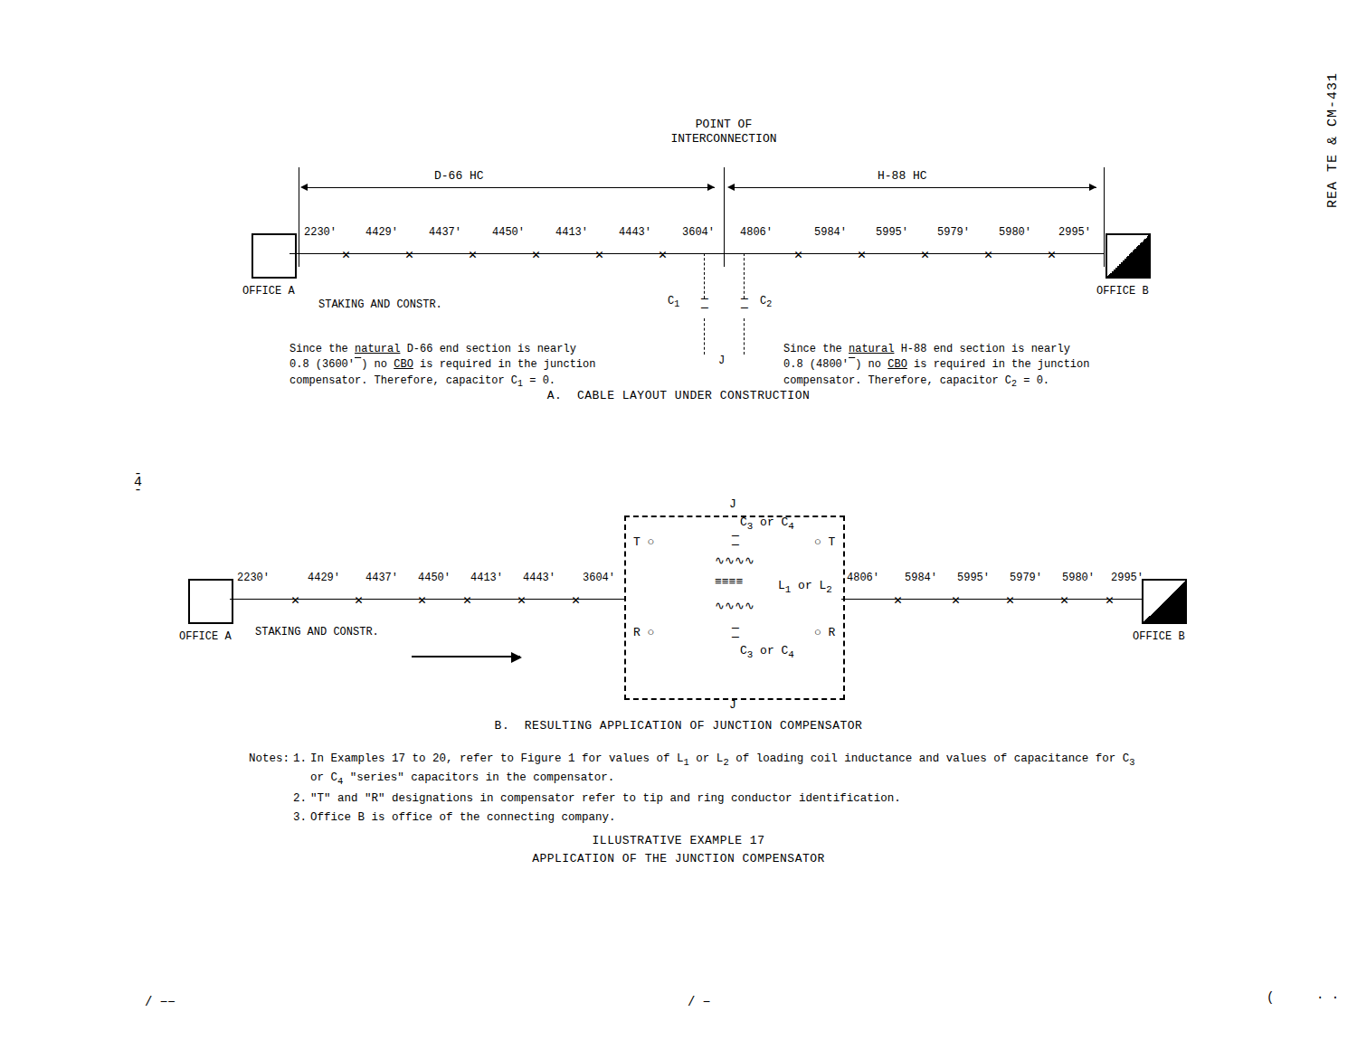REA TE & CM-431
-4-
POINT OF
INTERCONNECTION
D-66 HC
H-88 HC
OFFICE A
OFFICE B
✕
✕
✕
✕
✕
✕
✕
✕
✕
✕
✕
2230'
4429'
4437'
4450'
4413'
4443'
3604'
4806'
5984'
5995'
5979'
5980'
2995'
STAKING AND CONSTR.
—
—
—
—
C1
C2
J
Since the natural D-66 end section is nearly
0.8 (3600' ) no CBO is required in the junction
compensator. Therefore, capacitor C1 = 0.
Since the natural H-88 end section is nearly
0.8 (4800' ) no CBO is required in the junction
compensator. Therefore, capacitor C2 = 0.
A. CABLE LAYOUT UNDER CONSTRUCTION
OFFICE A
OFFICE B
✕
✕
✕
✕
✕
✕
✕
✕
✕
✕
✕
2230'
4429'
4437'
4450'
4413'
4443'
3604'
4806'
5984'
5995'
5979'
5980'
2995'
STAKING AND CONSTR.
J
J
T ○
○ T
C3 or C4
—
—
∿∿∿∿
L1 or L2
≡≡≡≡
∿∿∿∿
—
—
C3 or C4
R ○
○ R
B. RESULTING APPLICATION OF JUNCTION COMPENSATOR
| Notes: | 1. | In Examples 17 to 20, refer to Figure 1 for values of L 1 or L 2 of loading coil inductance and values of capacitance for C 3 or C 4 "series" capacitors in the compensator. |
| | 2. | "T" and "R" designations in compensator refer to tip and ring conductor identification. |
| | 3. | Office B is office of the connecting company. |
ILLUSTRATIVE EXAMPLE 17
APPLICATION OF THE JUNCTION COMPENSATOR
/ −−
/ −
(
· ·